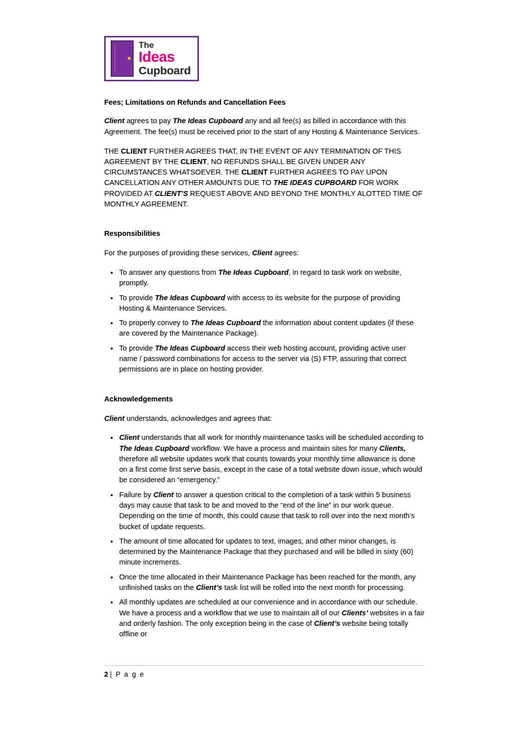The Ideas Cupboard
Fees; Limitations on Refunds and Cancellation Fees
Client agrees to pay The Ideas Cupboard any and all fee(s) as billed in accordance with this Agreement. The fee(s) must be received prior to the start of any Hosting & Maintenance Services.
THE CLIENT FURTHER AGREES THAT, IN THE EVENT OF ANY TERMINATION OF THIS AGREEMENT BY THE CLIENT, NO REFUNDS SHALL BE GIVEN UNDER ANY CIRCUMSTANCES WHATSOEVER. THE CLIENT FURTHER AGREES TO PAY UPON CANCELLATION ANY OTHER AMOUNTS DUE TO THE IDEAS CUPBOARD FOR WORK PROVIDED AT CLIENT’S REQUEST ABOVE AND BEYOND THE MONTHLY ALOTTED TIME OF MONTHLY AGREEMENT.
Responsibilities
For the purposes of providing these services, Client agrees:
To answer any questions from The Ideas Cupboard, in regard to task work on website, promptly.
To provide The Ideas Cupboard with access to its website for the purpose of providing Hosting & Maintenance Services.
To properly convey to The Ideas Cupboard the information about content updates (if these are covered by the Maintenance Package).
To provide The Ideas Cupboard access their web hosting account, providing active user name / password combinations for access to the server via (S) FTP, assuring that correct permissions are in place on hosting provider.
Acknowledgements
Client understands, acknowledges and agrees that:
Client understands that all work for monthly maintenance tasks will be scheduled according to The Ideas Cupboard workflow. We have a process and maintain sites for many Clients, therefore all website updates work that counts towards your monthly time allowance is done on a first come first serve basis, except in the case of a total website down issue, which would be considered an “emergency.”
Failure by Client to answer a question critical to the completion of a task within 5 business days may cause that task to be and moved to the “end of the line” in our work queue. Depending on the time of month, this could cause that task to roll over into the next month’s bucket of update requests.
The amount of time allocated for updates to text, images, and other minor changes, is determined by the Maintenance Package that they purchased and will be billed in sixty (60) minute increments.
Once the time allocated in their Maintenance Package has been reached for the month, any unfinished tasks on the Client’s task list will be rolled into the next month for processing.
All monthly updates are scheduled at our convenience and in accordance with our schedule. We have a process and a workflow that we use to maintain all of our Clients’ websites in a fair and orderly fashion. The only exception being in the case of Client’s website being totally offline or
2 | P a g e